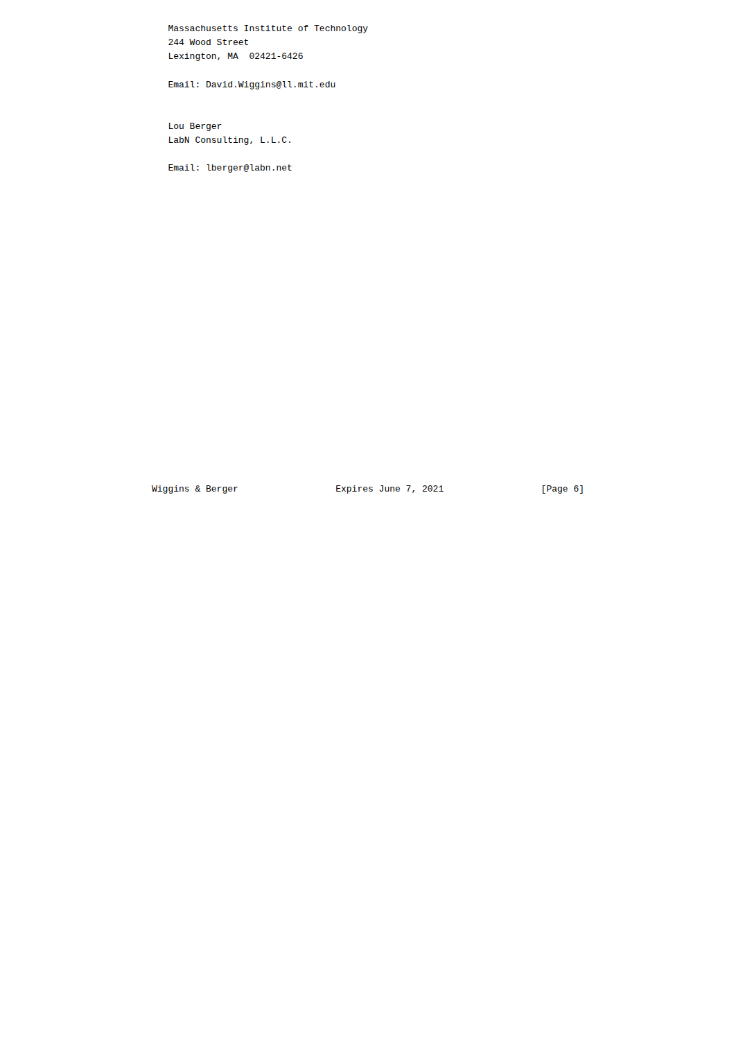Massachusetts Institute of Technology
   244 Wood Street
   Lexington, MA  02421-6426

   Email: David.Wiggins@ll.mit.edu


   Lou Berger
   LabN Consulting, L.L.C.

   Email: lberger@labn.net
Wiggins & Berger Expires June 7, 2021 [Page 6]